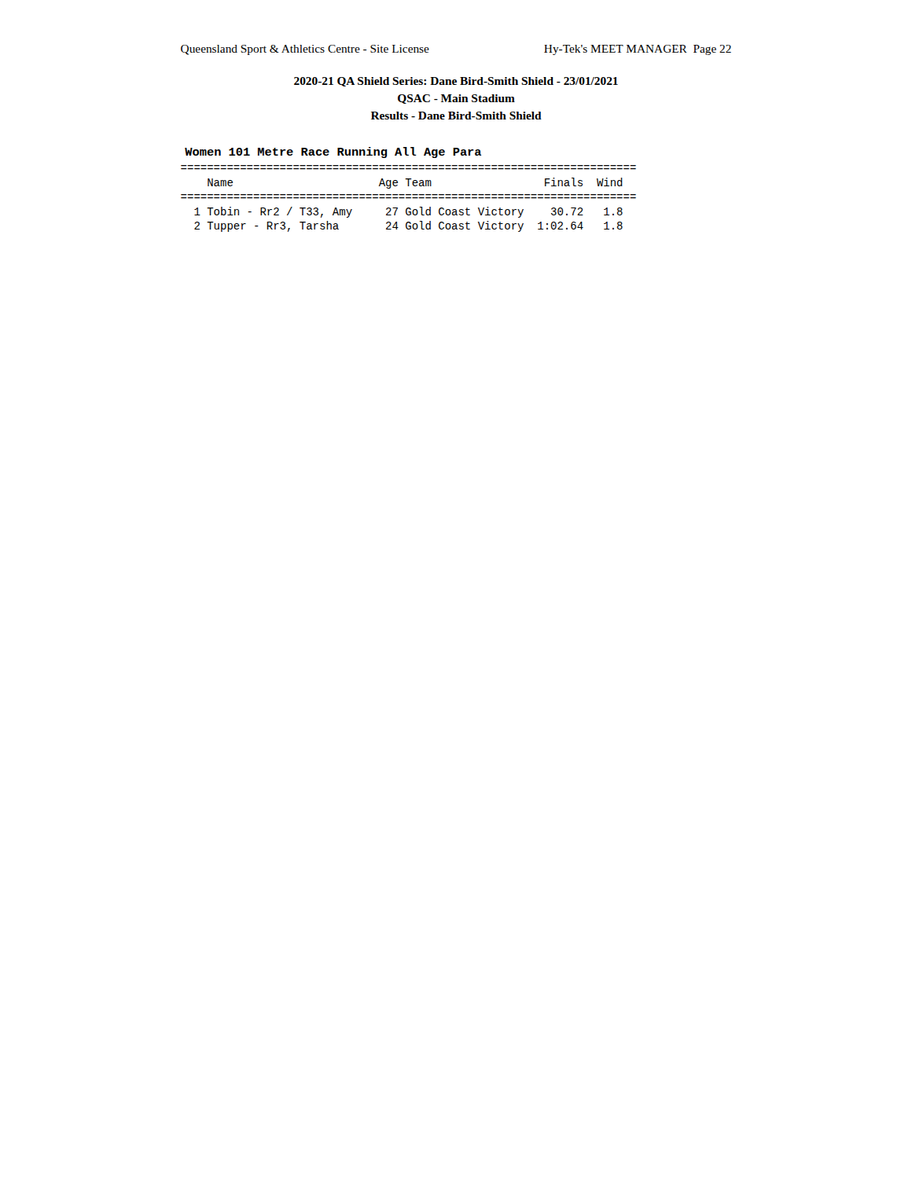Queensland Sport & Athletics Centre - Site License Hy-Tek's MEET MANAGER Page 22
2020-21 QA Shield Series: Dane Bird-Smith Shield - 23/01/2021
QSAC - Main Stadium
Results - Dane Bird-Smith Shield
Women 101 Metre Race Running All Age Para
=====================================================================
    Name                      Age Team                 Finals  Wind
=====================================================================
  1 Tobin - Rr2 / T33, Amy     27 Gold Coast Victory    30.72   1.8
  2 Tupper - Rr3, Tarsha       24 Gold Coast Victory  1:02.64   1.8